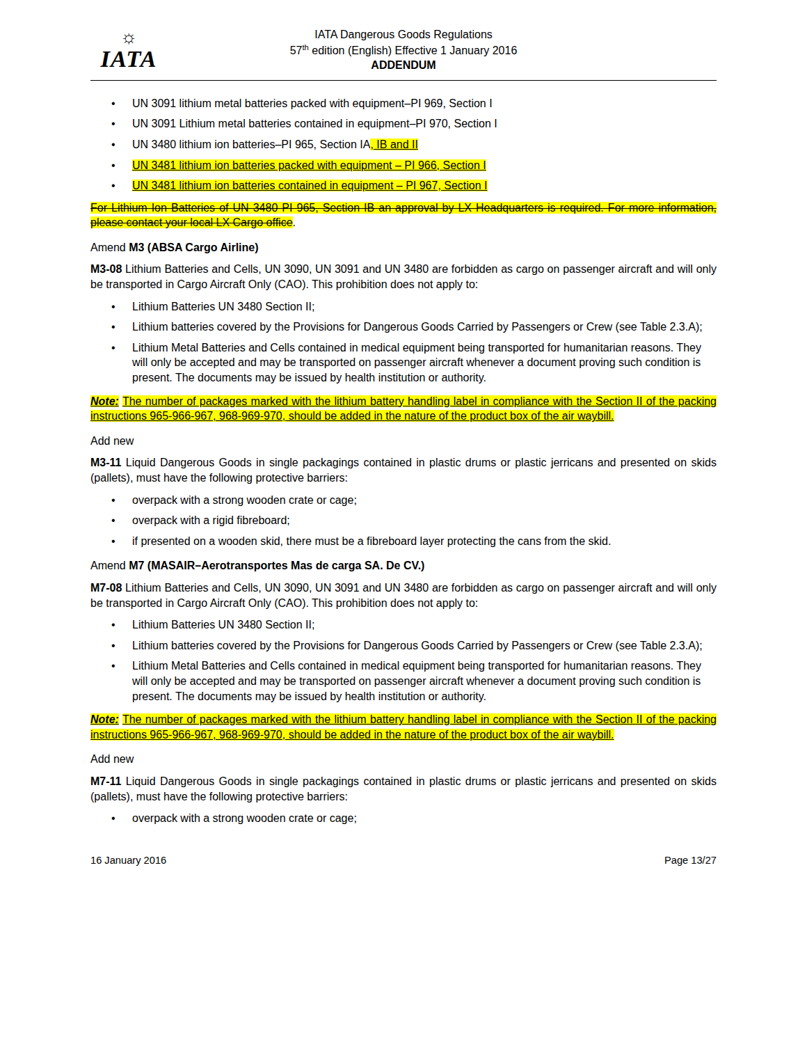☼
IATA
IATA Dangerous Goods Regulations
57th edition (English) Effective 1 January 2016
ADDENDUM
UN 3091 lithium metal batteries packed with equipment–PI 969, Section I
UN 3091 Lithium metal batteries contained in equipment–PI 970, Section I
UN 3480 lithium ion batteries–PI 965, Section IA, IB and II
UN 3481 lithium ion batteries packed with equipment – PI 966, Section I
UN 3481 lithium ion batteries contained in equipment – PI 967, Section I
For Lithium Ion Batteries of UN 3480 PI 965, Section IB an approval by LX Headquarters is required. For more information, please contact your local LX Cargo office.
Amend M3 (ABSA Cargo Airline)
M3-08 Lithium Batteries and Cells, UN 3090, UN 3091 and UN 3480 are forbidden as cargo on passenger aircraft and will only be transported in Cargo Aircraft Only (CAO). This prohibition does not apply to:
Lithium Batteries UN 3480 Section II;
Lithium batteries covered by the Provisions for Dangerous Goods Carried by Passengers or Crew (see Table 2.3.A);
Lithium Metal Batteries and Cells contained in medical equipment being transported for humanitarian reasons. They will only be accepted and may be transported on passenger aircraft whenever a document proving such condition is present. The documents may be issued by health institution or authority.
Note: The number of packages marked with the lithium battery handling label in compliance with the Section II of the packing instructions 965-966-967, 968-969-970, should be added in the nature of the product box of the air waybill.
Add new
M3-11 Liquid Dangerous Goods in single packagings contained in plastic drums or plastic jerricans and presented on skids (pallets), must have the following protective barriers:
overpack with a strong wooden crate or cage;
overpack with a rigid fibreboard;
if presented on a wooden skid, there must be a fibreboard layer protecting the cans from the skid.
Amend M7 (MASAIR–Aerotransportes Mas de carga SA. De CV.)
M7-08 Lithium Batteries and Cells, UN 3090, UN 3091 and UN 3480 are forbidden as cargo on passenger aircraft and will only be transported in Cargo Aircraft Only (CAO). This prohibition does not apply to:
Lithium Batteries UN 3480 Section II;
Lithium batteries covered by the Provisions for Dangerous Goods Carried by Passengers or Crew (see Table 2.3.A);
Lithium Metal Batteries and Cells contained in medical equipment being transported for humanitarian reasons. They will only be accepted and may be transported on passenger aircraft whenever a document proving such condition is present. The documents may be issued by health institution or authority.
Note: The number of packages marked with the lithium battery handling label in compliance with the Section II of the packing instructions 965-966-967, 968-969-970, should be added in the nature of the product box of the air waybill.
Add new
M7-11 Liquid Dangerous Goods in single packagings contained in plastic drums or plastic jerricans and presented on skids (pallets), must have the following protective barriers:
overpack with a strong wooden crate or cage;
16 January 2016
Page 13/27